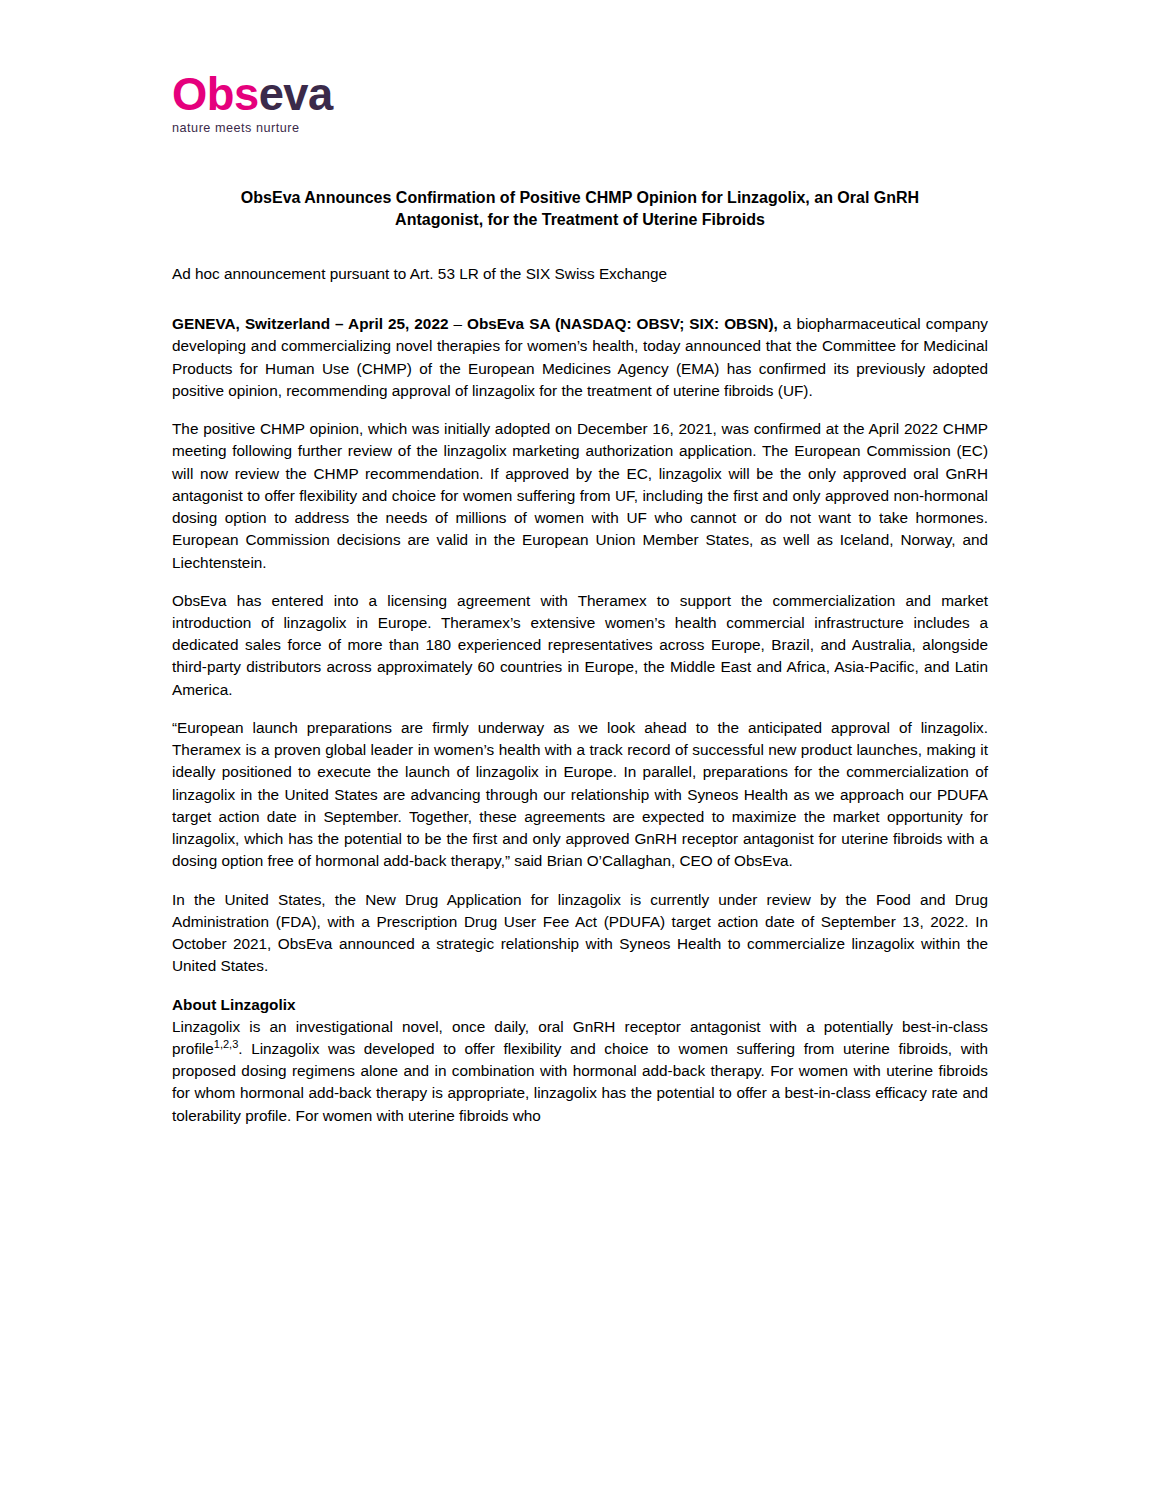Obseva
nature meets nurture
ObsEva Announces Confirmation of Positive CHMP Opinion for Linzagolix, an Oral GnRH Antagonist, for the Treatment of Uterine Fibroids
Ad hoc announcement pursuant to Art. 53 LR of the SIX Swiss Exchange
GENEVA, Switzerland – April 25, 2022 – ObsEva SA (NASDAQ: OBSV; SIX: OBSN), a biopharmaceutical company developing and commercializing novel therapies for women’s health, today announced that the Committee for Medicinal Products for Human Use (CHMP) of the European Medicines Agency (EMA) has confirmed its previously adopted positive opinion, recommending approval of linzagolix for the treatment of uterine fibroids (UF).
The positive CHMP opinion, which was initially adopted on December 16, 2021, was confirmed at the April 2022 CHMP meeting following further review of the linzagolix marketing authorization application. The European Commission (EC) will now review the CHMP recommendation. If approved by the EC, linzagolix will be the only approved oral GnRH antagonist to offer flexibility and choice for women suffering from UF, including the first and only approved non-hormonal dosing option to address the needs of millions of women with UF who cannot or do not want to take hormones. European Commission decisions are valid in the European Union Member States, as well as Iceland, Norway, and Liechtenstein.
ObsEva has entered into a licensing agreement with Theramex to support the commercialization and market introduction of linzagolix in Europe. Theramex’s extensive women’s health commercial infrastructure includes a dedicated sales force of more than 180 experienced representatives across Europe, Brazil, and Australia, alongside third-party distributors across approximately 60 countries in Europe, the Middle East and Africa, Asia-Pacific, and Latin America.
“European launch preparations are firmly underway as we look ahead to the anticipated approval of linzagolix. Theramex is a proven global leader in women’s health with a track record of successful new product launches, making it ideally positioned to execute the launch of linzagolix in Europe. In parallel, preparations for the commercialization of linzagolix in the United States are advancing through our relationship with Syneos Health as we approach our PDUFA target action date in September. Together, these agreements are expected to maximize the market opportunity for linzagolix, which has the potential to be the first and only approved GnRH receptor antagonist for uterine fibroids with a dosing option free of hormonal add-back therapy,” said Brian O’Callaghan, CEO of ObsEva.
In the United States, the New Drug Application for linzagolix is currently under review by the Food and Drug Administration (FDA), with a Prescription Drug User Fee Act (PDUFA) target action date of September 13, 2022. In October 2021, ObsEva announced a strategic relationship with Syneos Health to commercialize linzagolix within the United States.
About Linzagolix
Linzagolix is an investigational novel, once daily, oral GnRH receptor antagonist with a potentially best-in-class profile1,2,3. Linzagolix was developed to offer flexibility and choice to women suffering from uterine fibroids, with proposed dosing regimens alone and in combination with hormonal add-back therapy. For women with uterine fibroids for whom hormonal add-back therapy is appropriate, linzagolix has the potential to offer a best-in-class efficacy rate and tolerability profile. For women with uterine fibroids who